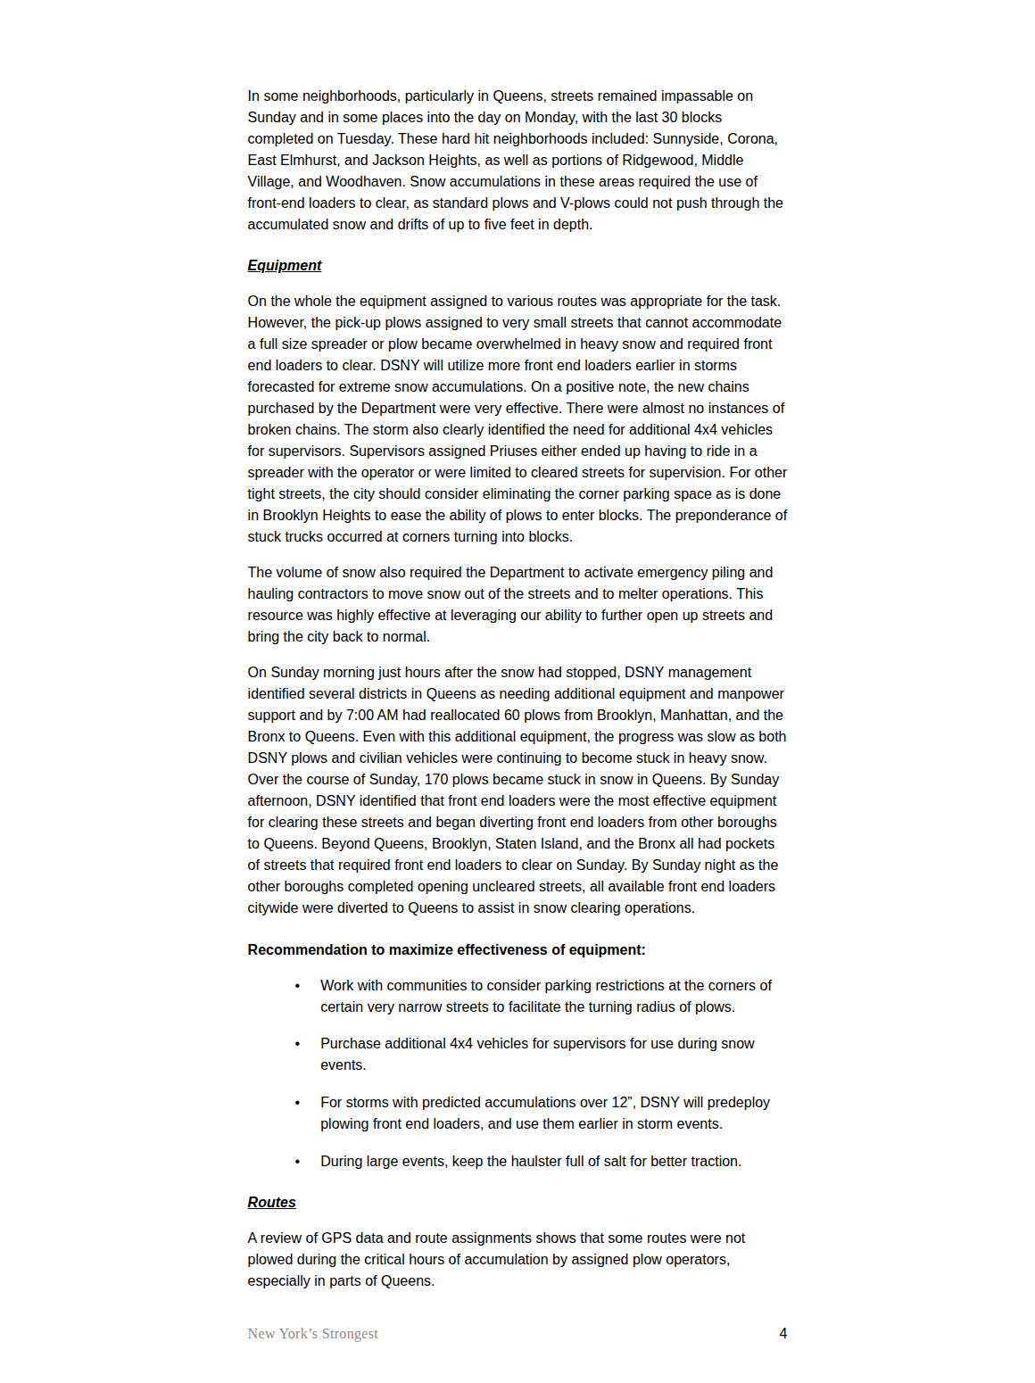In some neighborhoods, particularly in Queens, streets remained impassable on Sunday and in some places into the day on Monday, with the last 30 blocks completed on Tuesday. These hard hit neighborhoods included: Sunnyside, Corona, East Elmhurst, and Jackson Heights, as well as portions of Ridgewood, Middle Village, and Woodhaven. Snow accumulations in these areas required the use of front-end loaders to clear, as standard plows and V-plows could not push through the accumulated snow and drifts of up to five feet in depth.
Equipment
On the whole the equipment assigned to various routes was appropriate for the task. However, the pick-up plows assigned to very small streets that cannot accommodate a full size spreader or plow became overwhelmed in heavy snow and required front end loaders to clear. DSNY will utilize more front end loaders earlier in storms forecasted for extreme snow accumulations. On a positive note, the new chains purchased by the Department were very effective. There were almost no instances of broken chains. The storm also clearly identified the need for additional 4x4 vehicles for supervisors. Supervisors assigned Priuses either ended up having to ride in a spreader with the operator or were limited to cleared streets for supervision. For other tight streets, the city should consider eliminating the corner parking space as is done in Brooklyn Heights to ease the ability of plows to enter blocks. The preponderance of stuck trucks occurred at corners turning into blocks.
The volume of snow also required the Department to activate emergency piling and hauling contractors to move snow out of the streets and to melter operations. This resource was highly effective at leveraging our ability to further open up streets and bring the city back to normal.
On Sunday morning just hours after the snow had stopped, DSNY management identified several districts in Queens as needing additional equipment and manpower support and by 7:00 AM had reallocated 60 plows from Brooklyn, Manhattan, and the Bronx to Queens. Even with this additional equipment, the progress was slow as both DSNY plows and civilian vehicles were continuing to become stuck in heavy snow. Over the course of Sunday, 170 plows became stuck in snow in Queens. By Sunday afternoon, DSNY identified that front end loaders were the most effective equipment for clearing these streets and began diverting front end loaders from other boroughs to Queens. Beyond Queens, Brooklyn, Staten Island, and the Bronx all had pockets of streets that required front end loaders to clear on Sunday. By Sunday night as the other boroughs completed opening uncleared streets, all available front end loaders citywide were diverted to Queens to assist in snow clearing operations.
Recommendation to maximize effectiveness of equipment:
Work with communities to consider parking restrictions at the corners of certain very narrow streets to facilitate the turning radius of plows.
Purchase additional 4x4 vehicles for supervisors for use during snow events.
For storms with predicted accumulations over 12”, DSNY will predeploy plowing front end loaders, and use them earlier in storm events.
During large events, keep the haulster full of salt for better traction.
Routes
A review of GPS data and route assignments shows that some routes were not plowed during the critical hours of accumulation by assigned plow operators, especially in parts of Queens.
New York’s Strongest 4